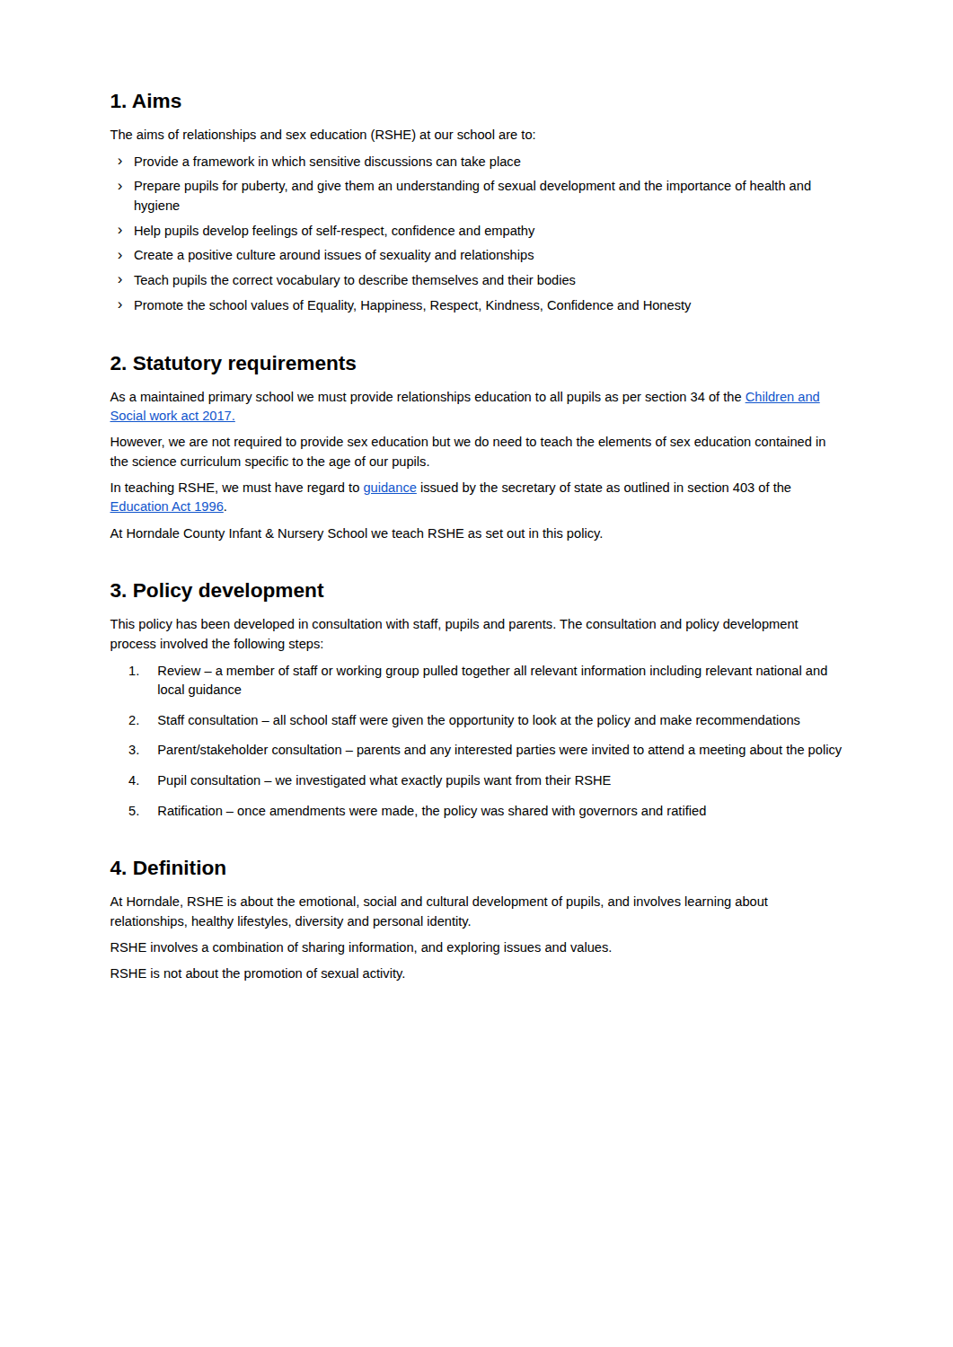1. Aims
The aims of relationships and sex education (RSHE) at our school are to:
Provide a framework in which sensitive discussions can take place
Prepare pupils for puberty, and give them an understanding of sexual development and the importance of health and hygiene
Help pupils develop feelings of self-respect, confidence and empathy
Create a positive culture around issues of sexuality and relationships
Teach pupils the correct vocabulary to describe themselves and their bodies
Promote the school values of Equality, Happiness, Respect, Kindness, Confidence and Honesty
2. Statutory requirements
As a maintained primary school we must provide relationships education to all pupils as per section 34 of the Children and Social work act 2017.
However, we are not required to provide sex education but we do need to teach the elements of sex education contained in the science curriculum specific to the age of our pupils.
In teaching RSHE, we must have regard to guidance issued by the secretary of state as outlined in section 403 of the Education Act 1996.
At Horndale County Infant & Nursery School we teach RSHE as set out in this policy.
3. Policy development
This policy has been developed in consultation with staff, pupils and parents. The consultation and policy development process involved the following steps:
Review – a member of staff or working group pulled together all relevant information including relevant national and local guidance
Staff consultation – all school staff were given the opportunity to look at the policy and make recommendations
Parent/stakeholder consultation – parents and any interested parties were invited to attend a meeting about the policy
Pupil consultation – we investigated what exactly pupils want from their RSHE
Ratification – once amendments were made, the policy was shared with governors and ratified
4. Definition
At Horndale, RSHE is about the emotional, social and cultural development of pupils, and involves learning about relationships, healthy lifestyles, diversity and personal identity.
RSHE involves a combination of sharing information, and exploring issues and values.
RSHE is not about the promotion of sexual activity.